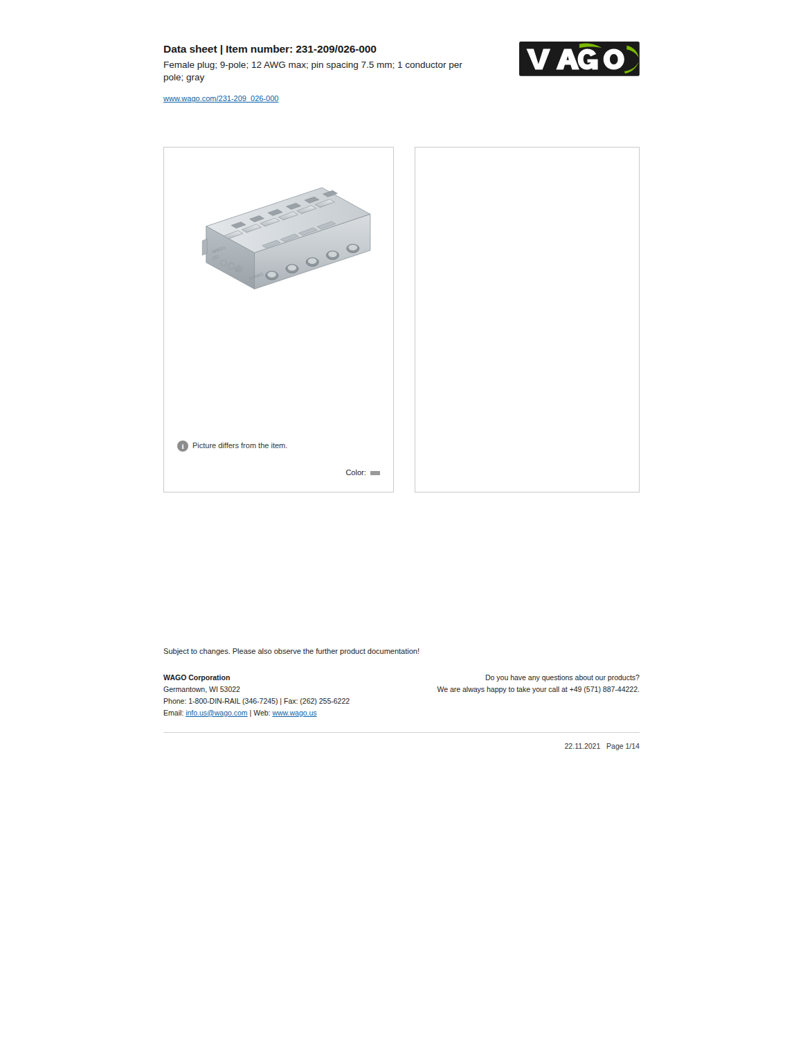Data sheet | Item number: 231-209/026-000
Female plug; 9-pole; 12 AWG max; pin spacing 7.5 mm; 1 conductor per pole; gray
www.wago.com/231-209_026-000
WAGO 231 CE 12AWG
i Picture differs from the item.
Color:
Subject to changes. Please also observe the further product documentation!
WAGO Corporation
Germantown, WI 53022
Phone: 1-800-DIN-RAIL (346-7245) | Fax: (262) 255-6222
Email: info.us@wago.com | Web: www.wago.us
Do you have any questions about our products?
We are always happy to take your call at +49 (571) 887-44222.
22.11.2021 Page 1/14